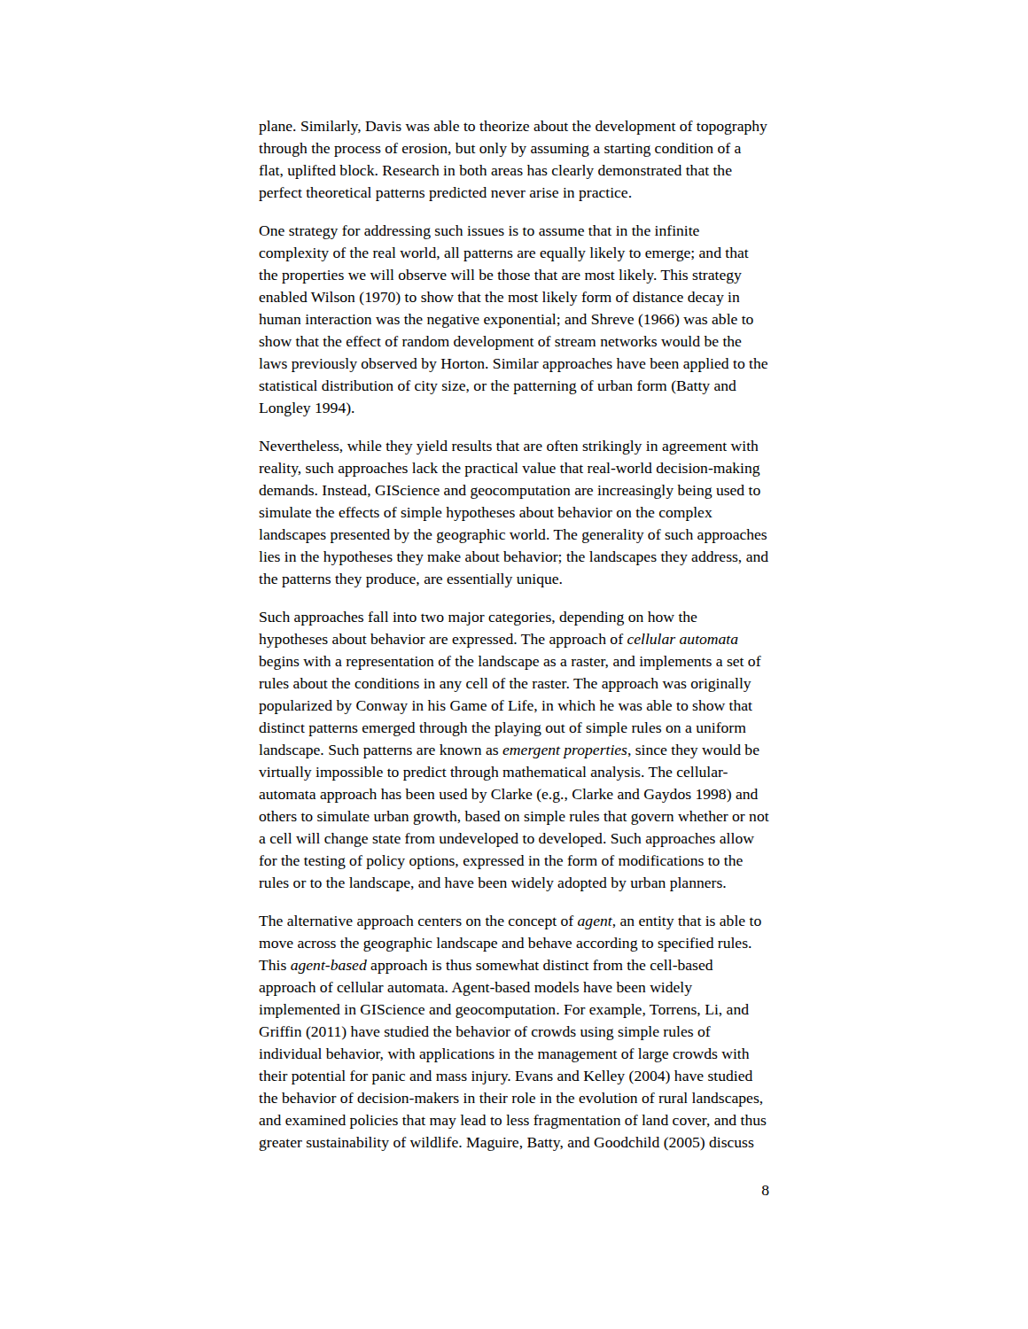plane. Similarly, Davis was able to theorize about the development of topography through the process of erosion, but only by assuming a starting condition of a flat, uplifted block. Research in both areas has clearly demonstrated that the perfect theoretical patterns predicted never arise in practice.
One strategy for addressing such issues is to assume that in the infinite complexity of the real world, all patterns are equally likely to emerge; and that the properties we will observe will be those that are most likely. This strategy enabled Wilson (1970) to show that the most likely form of distance decay in human interaction was the negative exponential; and Shreve (1966) was able to show that the effect of random development of stream networks would be the laws previously observed by Horton. Similar approaches have been applied to the statistical distribution of city size, or the patterning of urban form (Batty and Longley 1994).
Nevertheless, while they yield results that are often strikingly in agreement with reality, such approaches lack the practical value that real-world decision-making demands. Instead, GIScience and geocomputation are increasingly being used to simulate the effects of simple hypotheses about behavior on the complex landscapes presented by the geographic world. The generality of such approaches lies in the hypotheses they make about behavior; the landscapes they address, and the patterns they produce, are essentially unique.
Such approaches fall into two major categories, depending on how the hypotheses about behavior are expressed. The approach of cellular automata begins with a representation of the landscape as a raster, and implements a set of rules about the conditions in any cell of the raster. The approach was originally popularized by Conway in his Game of Life, in which he was able to show that distinct patterns emerged through the playing out of simple rules on a uniform landscape. Such patterns are known as emergent properties, since they would be virtually impossible to predict through mathematical analysis. The cellular-automata approach has been used by Clarke (e.g., Clarke and Gaydos 1998) and others to simulate urban growth, based on simple rules that govern whether or not a cell will change state from undeveloped to developed. Such approaches allow for the testing of policy options, expressed in the form of modifications to the rules or to the landscape, and have been widely adopted by urban planners.
The alternative approach centers on the concept of agent, an entity that is able to move across the geographic landscape and behave according to specified rules. This agent-based approach is thus somewhat distinct from the cell-based approach of cellular automata. Agent-based models have been widely implemented in GIScience and geocomputation. For example, Torrens, Li, and Griffin (2011) have studied the behavior of crowds using simple rules of individual behavior, with applications in the management of large crowds with their potential for panic and mass injury. Evans and Kelley (2004) have studied the behavior of decision-makers in their role in the evolution of rural landscapes, and examined policies that may lead to less fragmentation of land cover, and thus greater sustainability of wildlife. Maguire, Batty, and Goodchild (2005) discuss
8